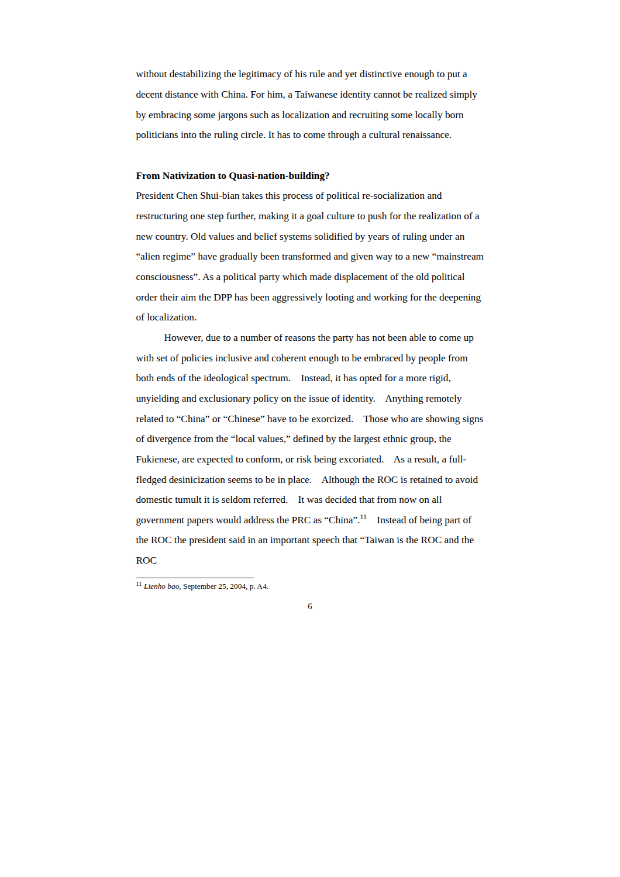without destabilizing the legitimacy of his rule and yet distinctive enough to put a decent distance with China. For him, a Taiwanese identity cannot be realized simply by embracing some jargons such as localization and recruiting some locally born politicians into the ruling circle. It has to come through a cultural renaissance.
From Nativization to Quasi-nation-building?
President Chen Shui-bian takes this process of political re-socialization and restructuring one step further, making it a goal culture to push for the realization of a new country. Old values and belief systems solidified by years of ruling under an “alien regime” have gradually been transformed and given way to a new “mainstream consciousness”. As a political party which made displacement of the old political order their aim the DPP has been aggressively looting and working for the deepening of localization.
However, due to a number of reasons the party has not been able to come up with set of policies inclusive and coherent enough to be embraced by people from both ends of the ideological spectrum. Instead, it has opted for a more rigid, unyielding and exclusionary policy on the issue of identity. Anything remotely related to “China” or “Chinese” have to be exorcized. Those who are showing signs of divergence from the “local values,” defined by the largest ethnic group, the Fukienese, are expected to conform, or risk being excoriated. As a result, a full-fledged desinicization seems to be in place. Although the ROC is retained to avoid domestic tumult it is seldom referred. It was decided that from now on all government papers would address the PRC as “China”.11 Instead of being part of the ROC the president said in an important speech that “Taiwan is the ROC and the ROC
11 Lienho bao, September 25, 2004, p. A4.
6